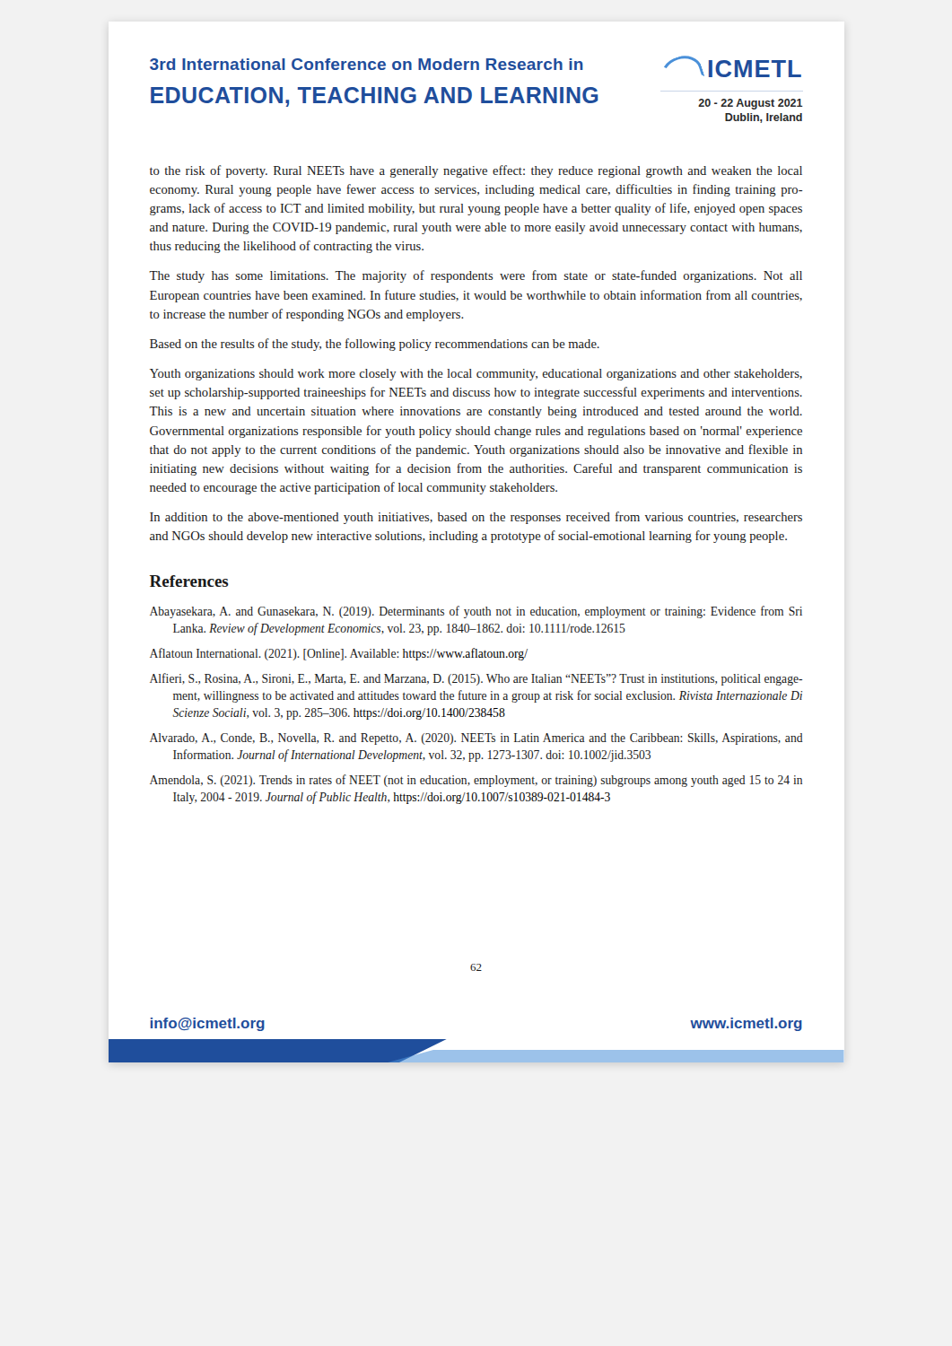3rd International Conference on Modern Research in
Education, Teaching and Learning
ICMETL
20 - 22 August 2021
Dublin, Ireland
to the risk of poverty. Rural NEETs have a generally negative effect: they reduce regional growth and weaken the local economy. Rural young people have fewer access to services, including medical care, difficulties in finding training programs, lack of access to ICT and limited mobility, but rural young people have a better quality of life, enjoyed open spaces and nature. During the COVID-19 pandemic, rural youth were able to more easily avoid unnecessary contact with humans, thus reducing the likelihood of contracting the virus.
The study has some limitations. The majority of respondents were from state or state-funded organizations. Not all European countries have been examined. In future studies, it would be worthwhile to obtain information from all countries, to increase the number of responding NGOs and employers.
Based on the results of the study, the following policy recommendations can be made.
Youth organizations should work more closely with the local community, educational organizations and other stakeholders, set up scholarship-supported traineeships for NEETs and discuss how to integrate successful experiments and interventions. This is a new and uncertain situation where innovations are constantly being introduced and tested around the world. Governmental organizations responsible for youth policy should change rules and regulations based on 'normal' experience that do not apply to the current conditions of the pandemic. Youth organizations should also be innovative and flexible in initiating new decisions without waiting for a decision from the authorities. Careful and transparent communication is needed to encourage the active participation of local community stakeholders.
In addition to the above-mentioned youth initiatives, based on the responses received from various countries, researchers and NGOs should develop new interactive solutions, including a prototype of social-emotional learning for young people.
References
Abayasekara, A. and Gunasekara, N. (2019). Determinants of youth not in education, employment or training: Evidence from Sri Lanka. Review of Development Economics, vol. 23, pp. 1840–1862. doi: 10.1111/rode.12615
Aflatoun International. (2021). [Online]. Available: https://www.aflatoun.org/
Alfieri, S., Rosina, A., Sironi, E., Marta, E. and Marzana, D. (2015). Who are Italian “NEETs”? Trust in institutions, political engagement, willingness to be activated and attitudes toward the future in a group at risk for social exclusion. Rivista Internazionale Di Scienze Sociali, vol. 3, pp. 285–306. https://doi.org/10.1400/238458
Alvarado, A., Conde, B., Novella, R. and Repetto, A. (2020). NEETs in Latin America and the Caribbean: Skills, Aspirations, and Information. Journal of International Development, vol. 32, pp. 1273-1307. doi: 10.1002/jid.3503
Amendola, S. (2021). Trends in rates of NEET (not in education, employment, or training) subgroups among youth aged 15 to 24 in Italy, 2004 - 2019. Journal of Public Health, https://doi.org/10.1007/s10389-021-01484-3
62
info@icmetl.org www.icmetl.org